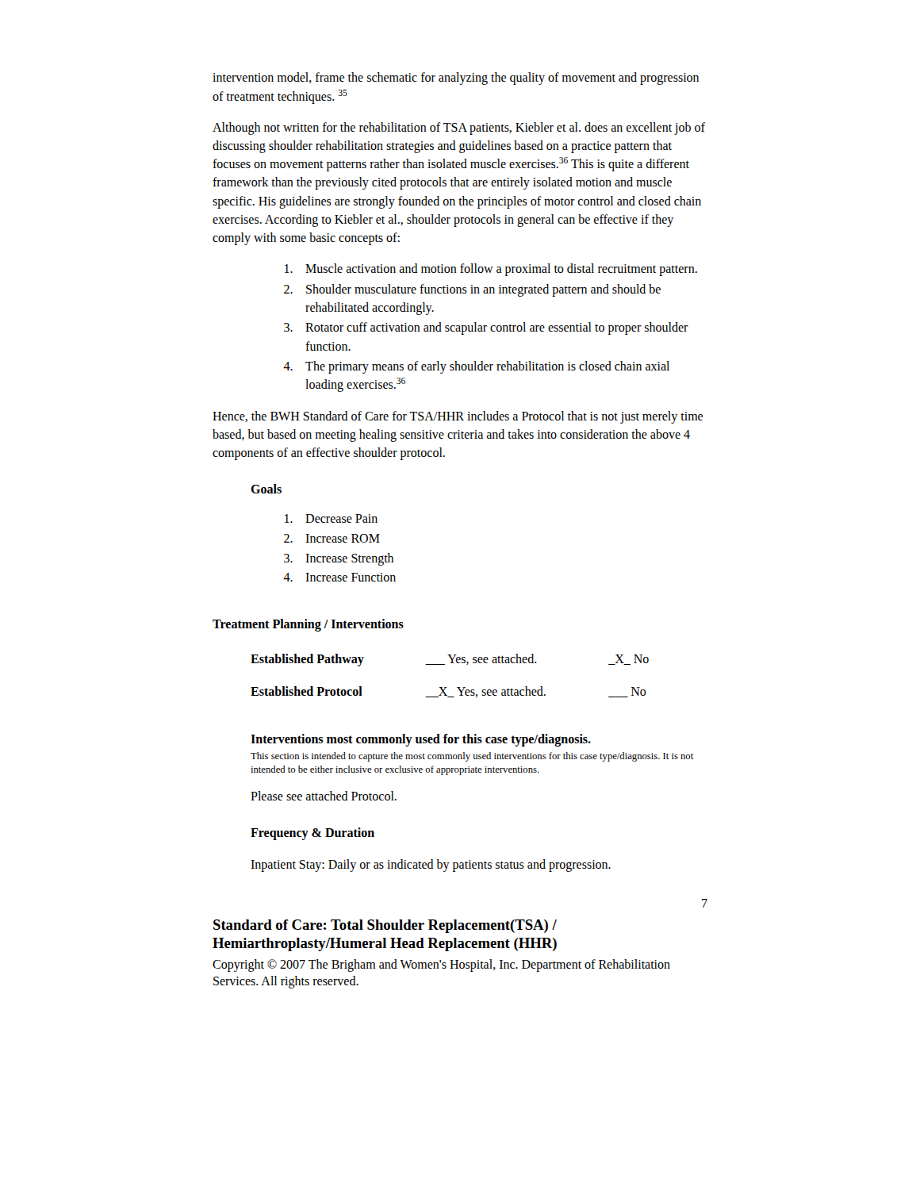intervention model, frame the schematic for analyzing the quality of movement and progression of treatment techniques. 35
Although not written for the rehabilitation of TSA patients, Kiebler et al. does an excellent job of discussing shoulder rehabilitation strategies and guidelines based on a practice pattern that focuses on movement patterns rather than isolated muscle exercises.36 This is quite a different framework than the previously cited protocols that are entirely isolated motion and muscle specific. His guidelines are strongly founded on the principles of motor control and closed chain exercises. According to Kiebler et al., shoulder protocols in general can be effective if they comply with some basic concepts of:
Muscle activation and motion follow a proximal to distal recruitment pattern.
Shoulder musculature functions in an integrated pattern and should be rehabilitated accordingly.
Rotator cuff activation and scapular control are essential to proper shoulder function.
The primary means of early shoulder rehabilitation is closed chain axial loading exercises.36
Hence, the BWH Standard of Care for TSA/HHR includes a Protocol that is not just merely time based, but based on meeting healing sensitive criteria and takes into consideration the above 4 components of an effective shoulder protocol.
Goals
Decrease Pain
Increase ROM
Increase Strength
Increase Function
Treatment Planning / Interventions
| Established Pathway | ___ Yes, see attached. | _X_ No |
| Established Protocol | __X_ Yes, see attached. | ___ No |
Interventions most commonly used for this case type/diagnosis.
This section is intended to capture the most commonly used interventions for this case type/diagnosis. It is not intended to be either inclusive or exclusive of appropriate interventions.
Please see attached Protocol.
Frequency & Duration
Inpatient Stay: Daily or as indicated by patients status and progression.
7
Standard of Care: Total Shoulder Replacement(TSA) /
Hemiarthroplasty/Humeral Head Replacement (HHR)
Copyright © 2007 The Brigham and Women's Hospital, Inc. Department of Rehabilitation Services. All rights reserved.